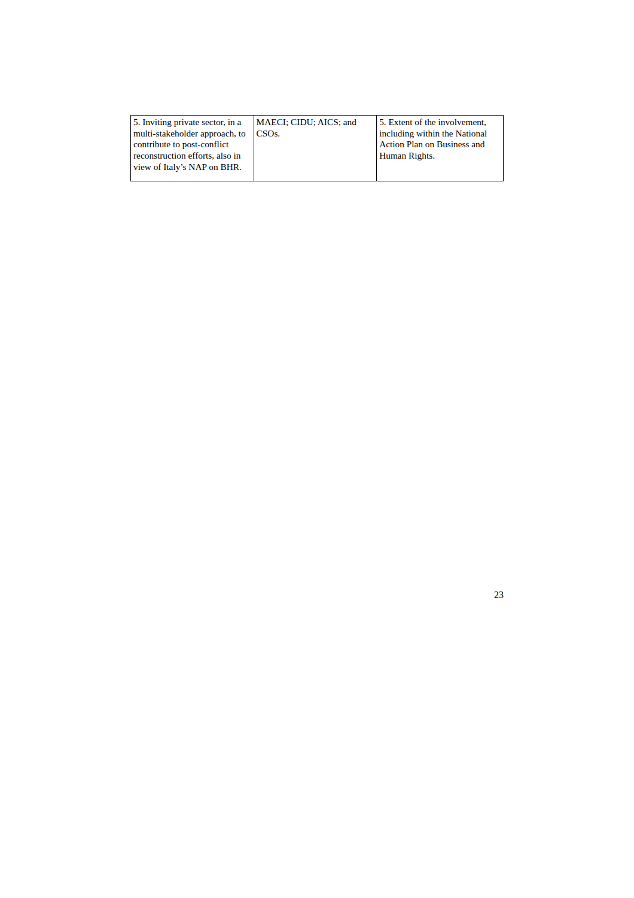| 5. Inviting private sector, in a multi-stakeholder approach, to contribute to post-conflict reconstruction efforts, also in view of Italy’s NAP on BHR. | MAECI; CIDU; AICS; and CSOs. | 5. Extent of the involvement, including within the National Action Plan on Business and Human Rights. |
23